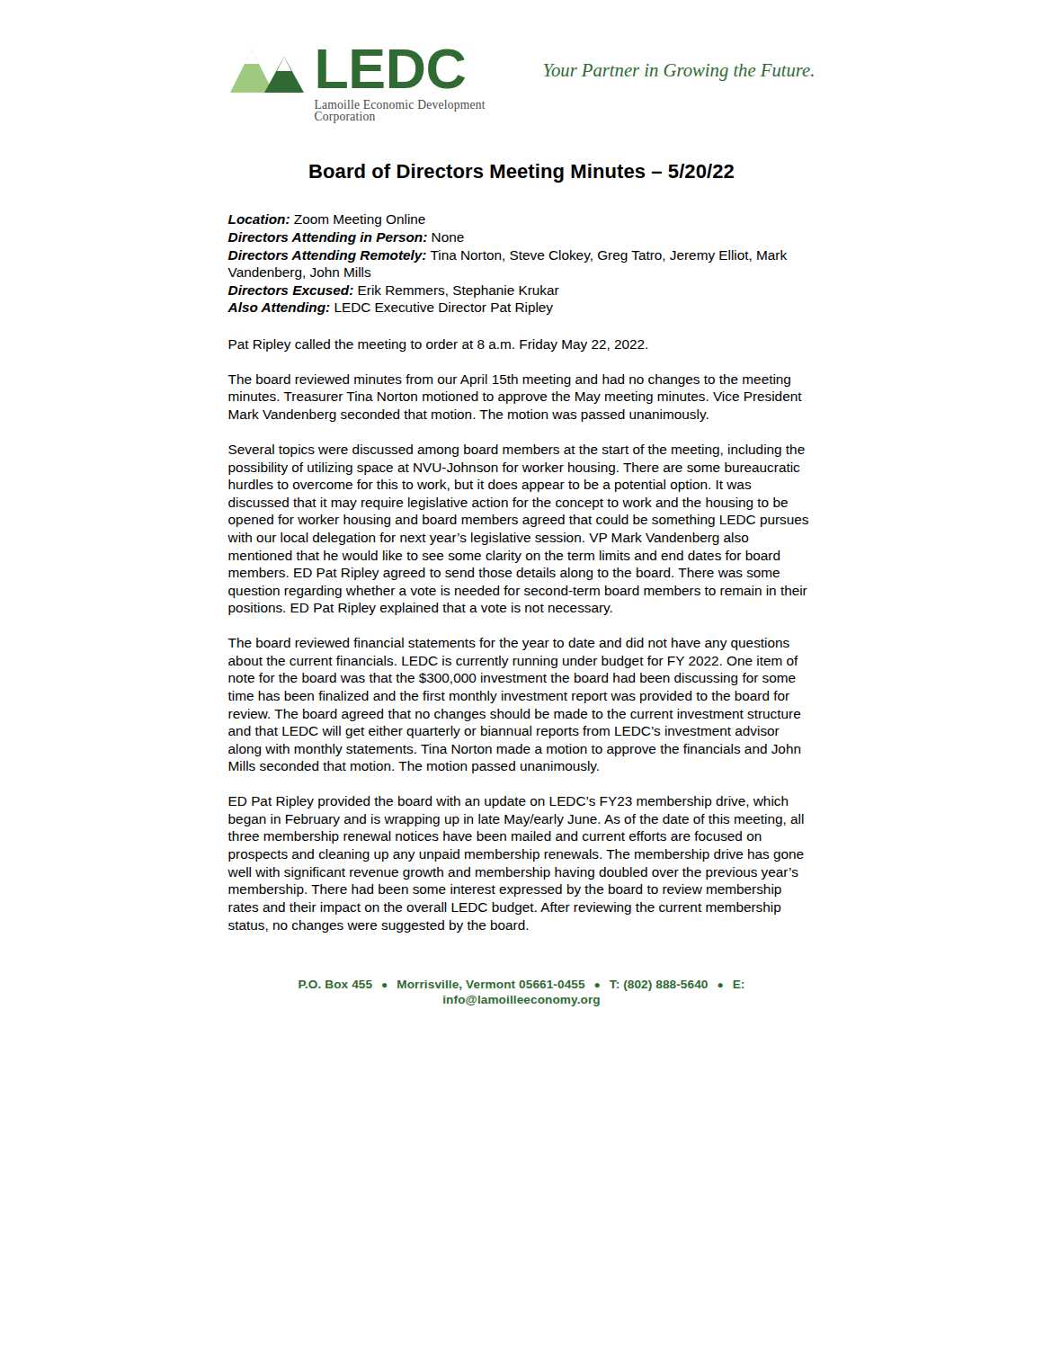LEDC logo mark
LEDC Lamoille Economic Development Corporation
Your Partner in Growing the Future.
Board of Directors Meeting Minutes – 5/20/22
Location: Zoom Meeting Online
Directors Attending in Person: None
Directors Attending Remotely: Tina Norton, Steve Clokey, Greg Tatro, Jeremy Elliot, Mark Vandenberg, John Mills
Directors Excused: Erik Remmers, Stephanie Krukar
Also Attending: LEDC Executive Director Pat Ripley
Pat Ripley called the meeting to order at 8 a.m. Friday May 22, 2022.
The board reviewed minutes from our April 15th meeting and had no changes to the meeting minutes. Treasurer Tina Norton motioned to approve the May meeting minutes. Vice President Mark Vandenberg seconded that motion. The motion was passed unanimously.
Several topics were discussed among board members at the start of the meeting, including the possibility of utilizing space at NVU-Johnson for worker housing. There are some bureaucratic hurdles to overcome for this to work, but it does appear to be a potential option. It was discussed that it may require legislative action for the concept to work and the housing to be opened for worker housing and board members agreed that could be something LEDC pursues with our local delegation for next year’s legislative session. VP Mark Vandenberg also mentioned that he would like to see some clarity on the term limits and end dates for board members. ED Pat Ripley agreed to send those details along to the board. There was some question regarding whether a vote is needed for second-term board members to remain in their positions. ED Pat Ripley explained that a vote is not necessary.
The board reviewed financial statements for the year to date and did not have any questions about the current financials. LEDC is currently running under budget for FY 2022. One item of note for the board was that the $300,000 investment the board had been discussing for some time has been finalized and the first monthly investment report was provided to the board for review. The board agreed that no changes should be made to the current investment structure and that LEDC will get either quarterly or biannual reports from LEDC’s investment advisor along with monthly statements. Tina Norton made a motion to approve the financials and John Mills seconded that motion. The motion passed unanimously.
ED Pat Ripley provided the board with an update on LEDC’s FY23 membership drive, which began in February and is wrapping up in late May/early June. As of the date of this meeting, all three membership renewal notices have been mailed and current efforts are focused on prospects and cleaning up any unpaid membership renewals. The membership drive has gone well with significant revenue growth and membership having doubled over the previous year’s membership. There had been some interest expressed by the board to review membership rates and their impact on the overall LEDC budget. After reviewing the current membership status, no changes were suggested by the board.
P.O. Box 455 ● Morrisville, Vermont 05661-0455 ● T: (802) 888-5640 ● E: info@lamoilleeconomy.org